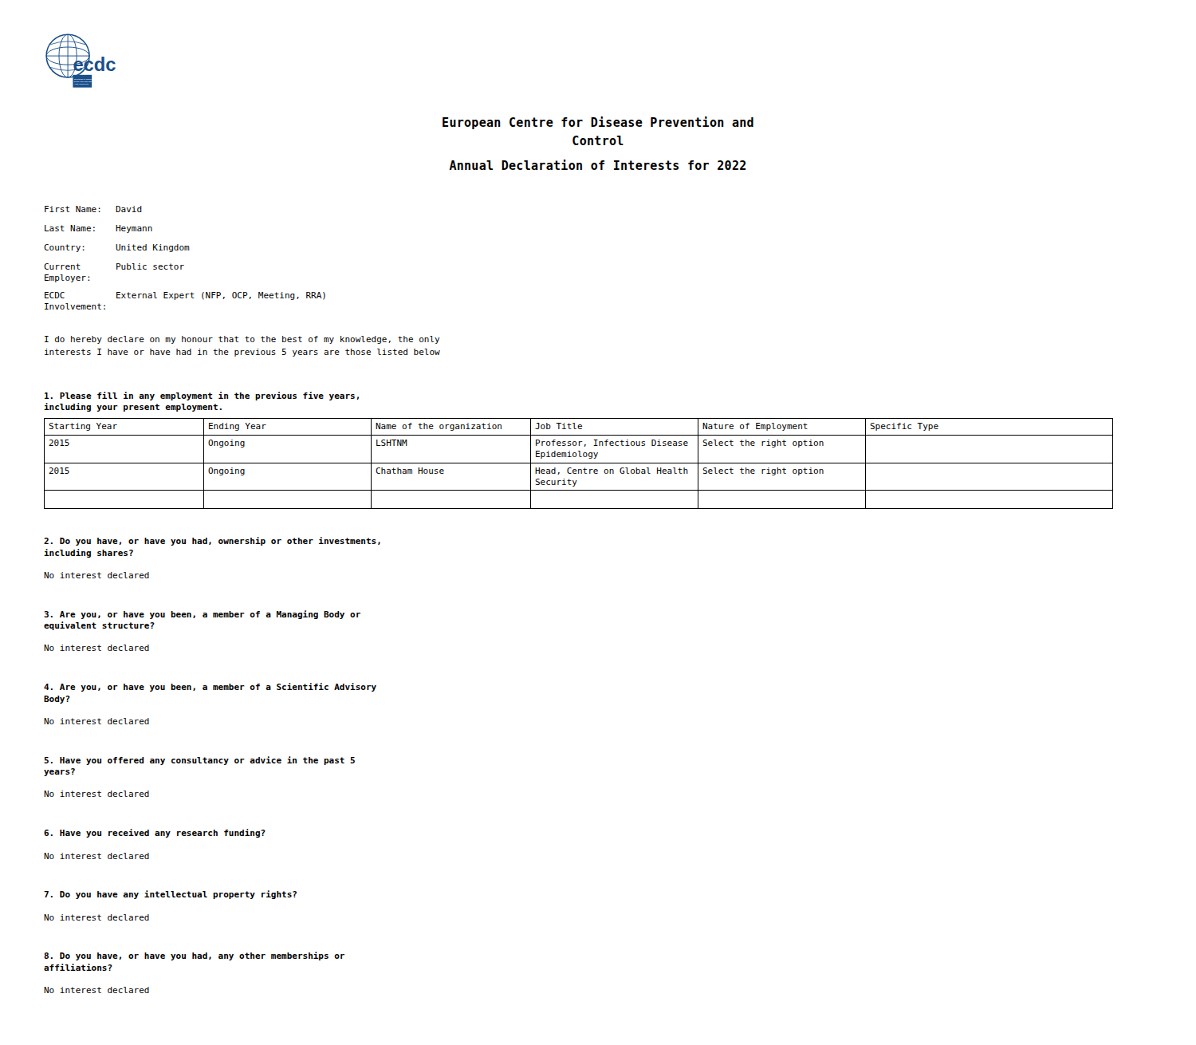ecdc EUROPEAN CENTRE FOR DISEASE PREVENTION AND CONTROL
European Centre for Disease Prevention andControl
Annual Declaration of Interests for 2022
First Name:
David
Last Name:
Heymann
Country:
United Kingdom
Current
Employer:
Public sector
ECDC
Involvement:
External Expert (NFP, OCP, Meeting, RRA)
I do hereby declare on my honour that to the best of my knowledge, the only
interests I have or have had in the previous 5 years are those listed below
1. Please fill in any employment in the previous five years,
including your present employment.
| Starting Year | Ending Year | Name of the organization | Job Title | Nature of Employment | Specific Type |
| --- | --- | --- | --- | --- | --- |
| 2015 | Ongoing | LSHTNM | Professor, Infectious Disease Epidemiology | Select the right option | |
| 2015 | Ongoing | Chatham House | Head, Centre on Global Health Security | Select the right option | |
2. Do you have, or have you had, ownership or other investments,
including shares?
No interest declared
3. Are you, or have you been, a member of a Managing Body or
equivalent structure?
No interest declared
4. Are you, or have you been, a member of a Scientific Advisory
Body?
No interest declared
5. Have you offered any consultancy or advice in the past 5
years?
No interest declared
6. Have you received any research funding?
No interest declared
7. Do you have any intellectual property rights?
No interest declared
8. Do you have, or have you had, any other memberships or
affiliations?
No interest declared